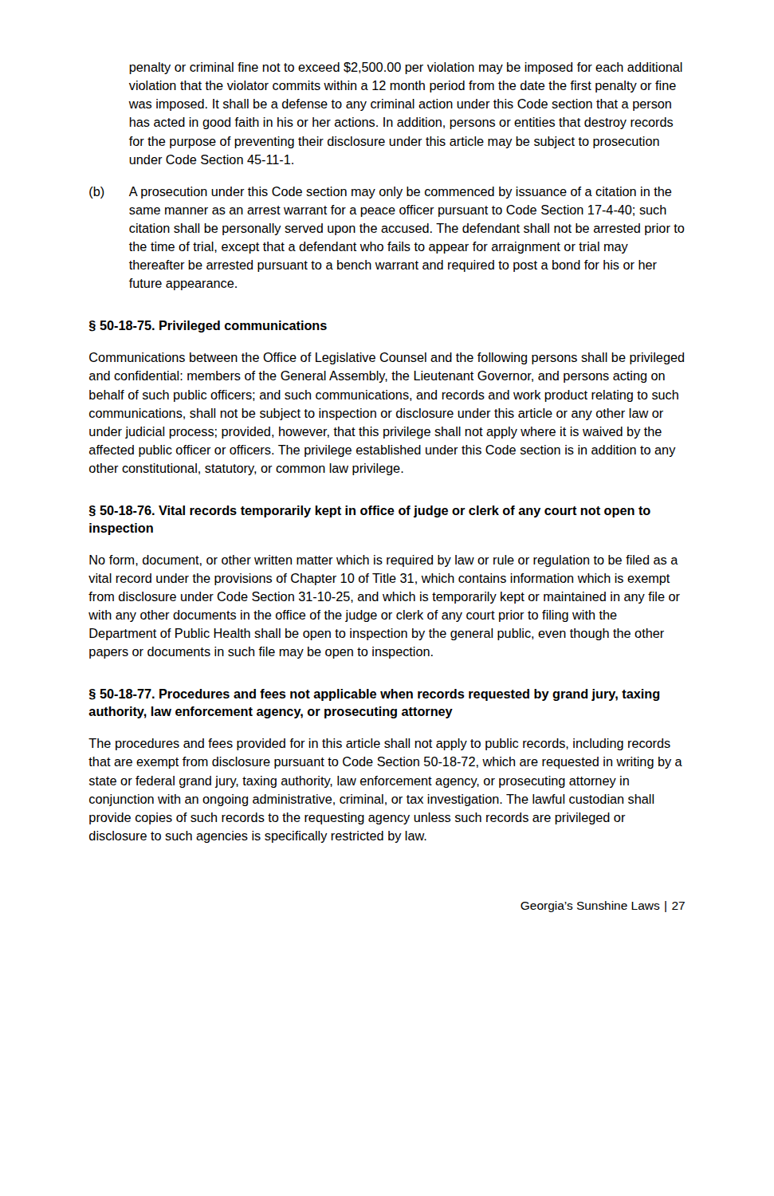penalty or criminal fine not to exceed $2,500.00 per violation may be imposed for each additional violation that the violator commits within a 12 month period from the date the first penalty or fine was imposed. It shall be a defense to any criminal action under this Code section that a person has acted in good faith in his or her actions. In addition, persons or entities that destroy records for the purpose of preventing their disclosure under this article may be subject to prosecution under Code Section 45-11-1.
(b) A prosecution under this Code section may only be commenced by issuance of a citation in the same manner as an arrest warrant for a peace officer pursuant to Code Section 17-4-40; such citation shall be personally served upon the accused. The defendant shall not be arrested prior to the time of trial, except that a defendant who fails to appear for arraignment or trial may thereafter be arrested pursuant to a bench warrant and required to post a bond for his or her future appearance.
§ 50-18-75. Privileged communications
Communications between the Office of Legislative Counsel and the following persons shall be privileged and confidential: members of the General Assembly, the Lieutenant Governor, and persons acting on behalf of such public officers; and such communications, and records and work product relating to such communications, shall not be subject to inspection or disclosure under this article or any other law or under judicial process; provided, however, that this privilege shall not apply where it is waived by the affected public officer or officers. The privilege established under this Code section is in addition to any other constitutional, statutory, or common law privilege.
§ 50-18-76. Vital records temporarily kept in office of judge or clerk of any court not open to inspection
No form, document, or other written matter which is required by law or rule or regulation to be filed as a vital record under the provisions of Chapter 10 of Title 31, which contains information which is exempt from disclosure under Code Section 31-10-25, and which is temporarily kept or maintained in any file or with any other documents in the office of the judge or clerk of any court prior to filing with the Department of Public Health shall be open to inspection by the general public, even though the other papers or documents in such file may be open to inspection.
§ 50-18-77. Procedures and fees not applicable when records requested by grand jury, taxing authority, law enforcement agency, or prosecuting attorney
The procedures and fees provided for in this article shall not apply to public records, including records that are exempt from disclosure pursuant to Code Section 50-18-72, which are requested in writing by a state or federal grand jury, taxing authority, law enforcement agency, or prosecuting attorney in conjunction with an ongoing administrative, criminal, or tax investigation. The lawful custodian shall provide copies of such records to the requesting agency unless such records are privileged or disclosure to such agencies is specifically restricted by law.
Georgia’s Sunshine Laws|27